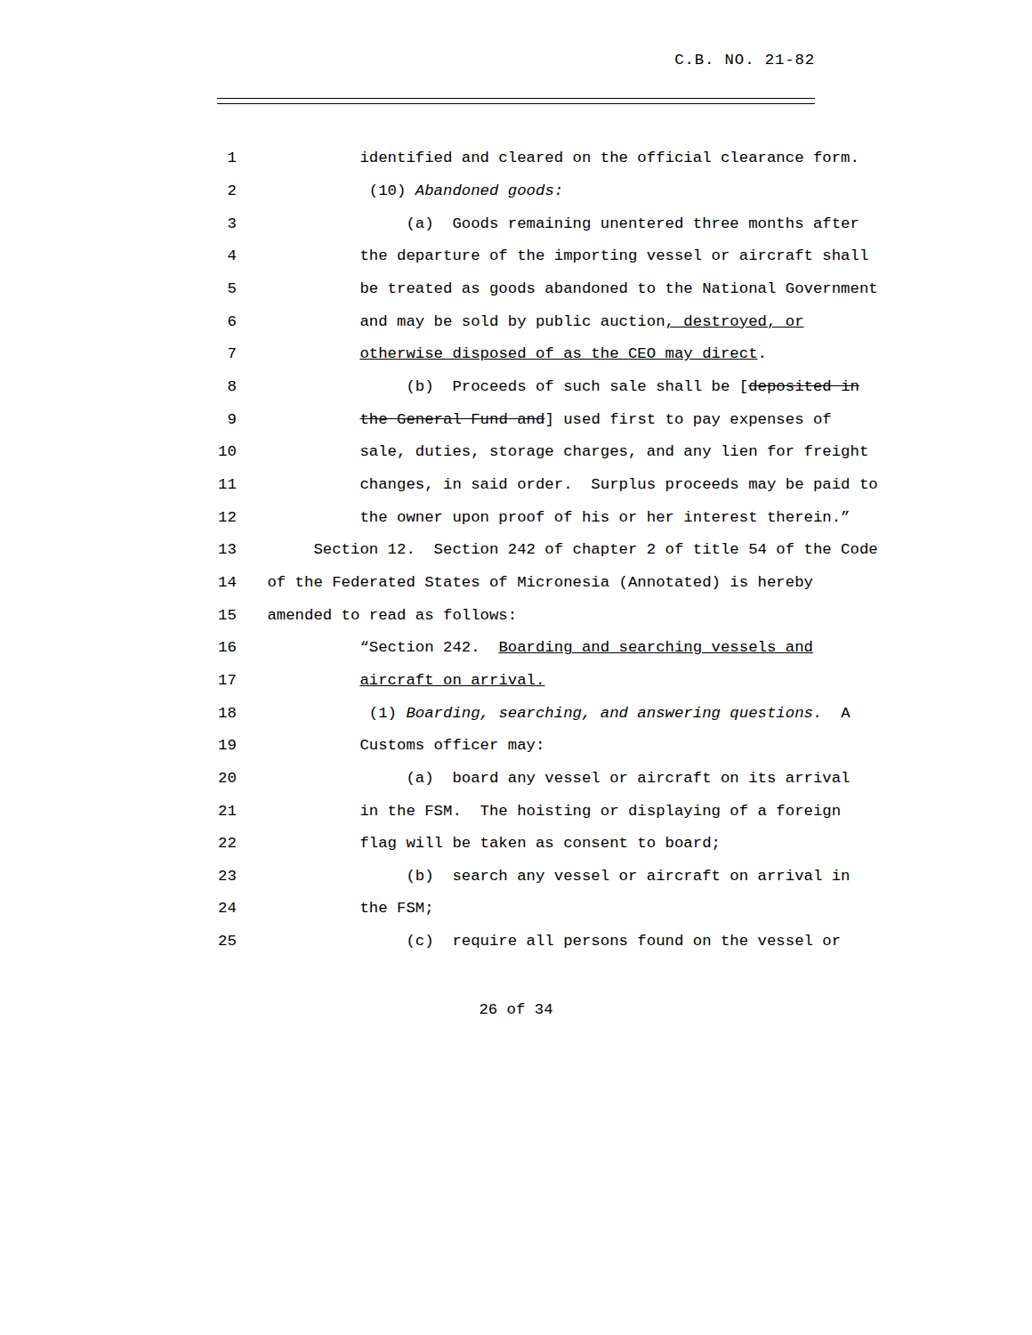C.B. NO. 21-82
| 1 | identified and cleared on the official clearance form. |
| 2 | (10) Abandoned goods: |
| 3 | (a) Goods remaining unentered three months after |
| 4 | the departure of the importing vessel or aircraft shall |
| 5 | be treated as goods abandoned to the National Government |
| 6 | and may be sold by public auction , destroyed, or |
| 7 | otherwise disposed of as the CEO may direct . |
| 8 | (b) Proceeds of such sale shall be [ deposited in |
| 9 | the General Fund and ] used first to pay expenses of |
| 10 | sale, duties, storage charges, and any lien for freight |
| 11 | changes, in said order. Surplus proceeds may be paid to |
| 12 | the owner upon proof of his or her interest therein.” |
| 13 | Section 12. Section 242 of chapter 2 of title 54 of the Code |
| 14 | of the Federated States of Micronesia (Annotated) is hereby |
| 15 | amended to read as follows: |
| 16 | “Section 242. Boarding and searching vessels and |
| 17 | aircraft on arrival. |
| 18 | (1) Boarding, searching, and answering questions. A |
| 19 | Customs officer may: |
| 20 | (a) board any vessel or aircraft on its arrival |
| 21 | in the FSM. The hoisting or displaying of a foreign |
| 22 | flag will be taken as consent to board; |
| 23 | (b) search any vessel or aircraft on arrival in |
| 24 | the FSM; |
| 25 | (c) require all persons found on the vessel or |
26 of 34